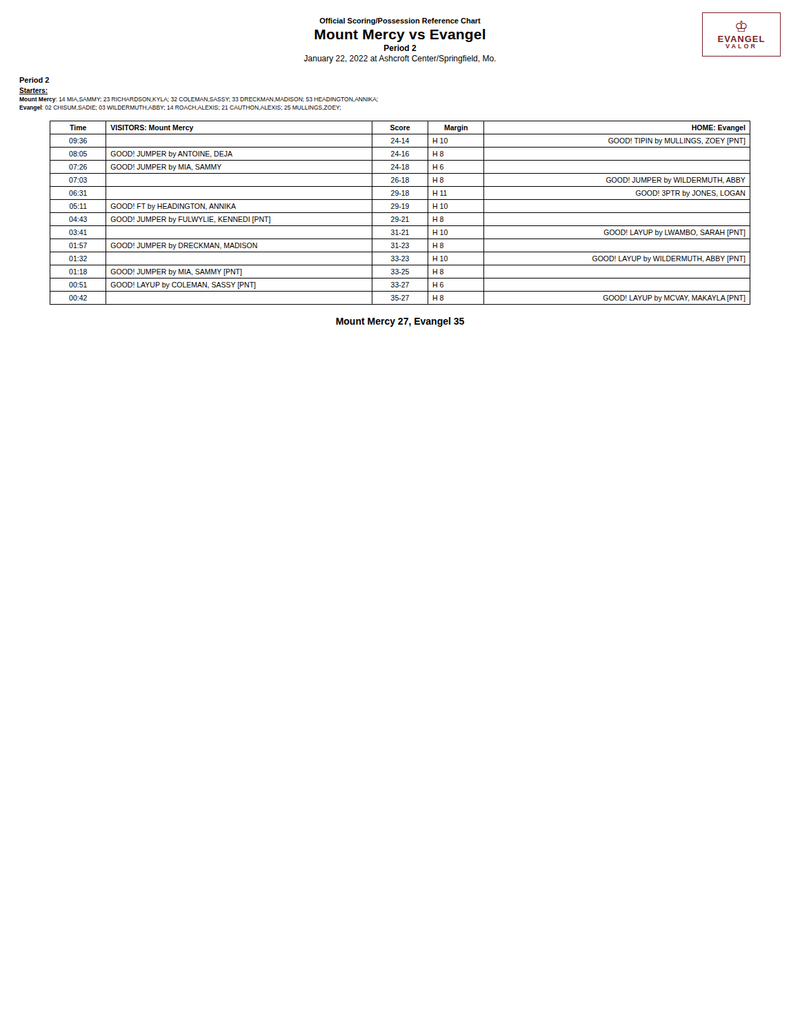♔
EVANGEL
VALOR
Official Scoring/Possession Reference Chart
Mount Mercy vs Evangel
Period 2
January 22, 2022 at Ashcroft Center/Springfield, Mo.
Period 2
Starters:
Mount Mercy: 14 MIA,SAMMY; 23 RICHARDSON,KYLA; 32 COLEMAN,SASSY; 33 DRECKMAN,MADISON; 53 HEADINGTON,ANNIKA;
Evangel: 02 CHISUM,SADIE; 03 WILDERMUTH,ABBY; 14 ROACH,ALEXIS; 21 CAUTHON,ALEXIS; 25 MULLINGS,ZOEY;
| Time | VISITORS: Mount Mercy | Score | Margin | HOME: Evangel |
| --- | --- | --- | --- | --- |
| 09:36 | | 24-14 | H 10 | GOOD! TIPIN by MULLINGS, ZOEY [PNT] |
| 08:05 | GOOD! JUMPER by ANTOINE, DEJA | 24-16 | H 8 | |
| 07:26 | GOOD! JUMPER by MIA, SAMMY | 24-18 | H 6 | |
| 07:03 | | 26-18 | H 8 | GOOD! JUMPER by WILDERMUTH, ABBY |
| 06:31 | | 29-18 | H 11 | GOOD! 3PTR by JONES, LOGAN |
| 05:11 | GOOD! FT by HEADINGTON, ANNIKA | 29-19 | H 10 | |
| 04:43 | GOOD! JUMPER by FULWYLIE, KENNEDI [PNT] | 29-21 | H 8 | |
| 03:41 | | 31-21 | H 10 | GOOD! LAYUP by LWAMBO, SARAH [PNT] |
| 01:57 | GOOD! JUMPER by DRECKMAN, MADISON | 31-23 | H 8 | |
| 01:32 | | 33-23 | H 10 | GOOD! LAYUP by WILDERMUTH, ABBY [PNT] |
| 01:18 | GOOD! JUMPER by MIA, SAMMY [PNT] | 33-25 | H 8 | |
| 00:51 | GOOD! LAYUP by COLEMAN, SASSY [PNT] | 33-27 | H 6 | |
| 00:42 | | 35-27 | H 8 | GOOD! LAYUP by MCVAY, MAKAYLA [PNT] |
Mount Mercy 27, Evangel 35